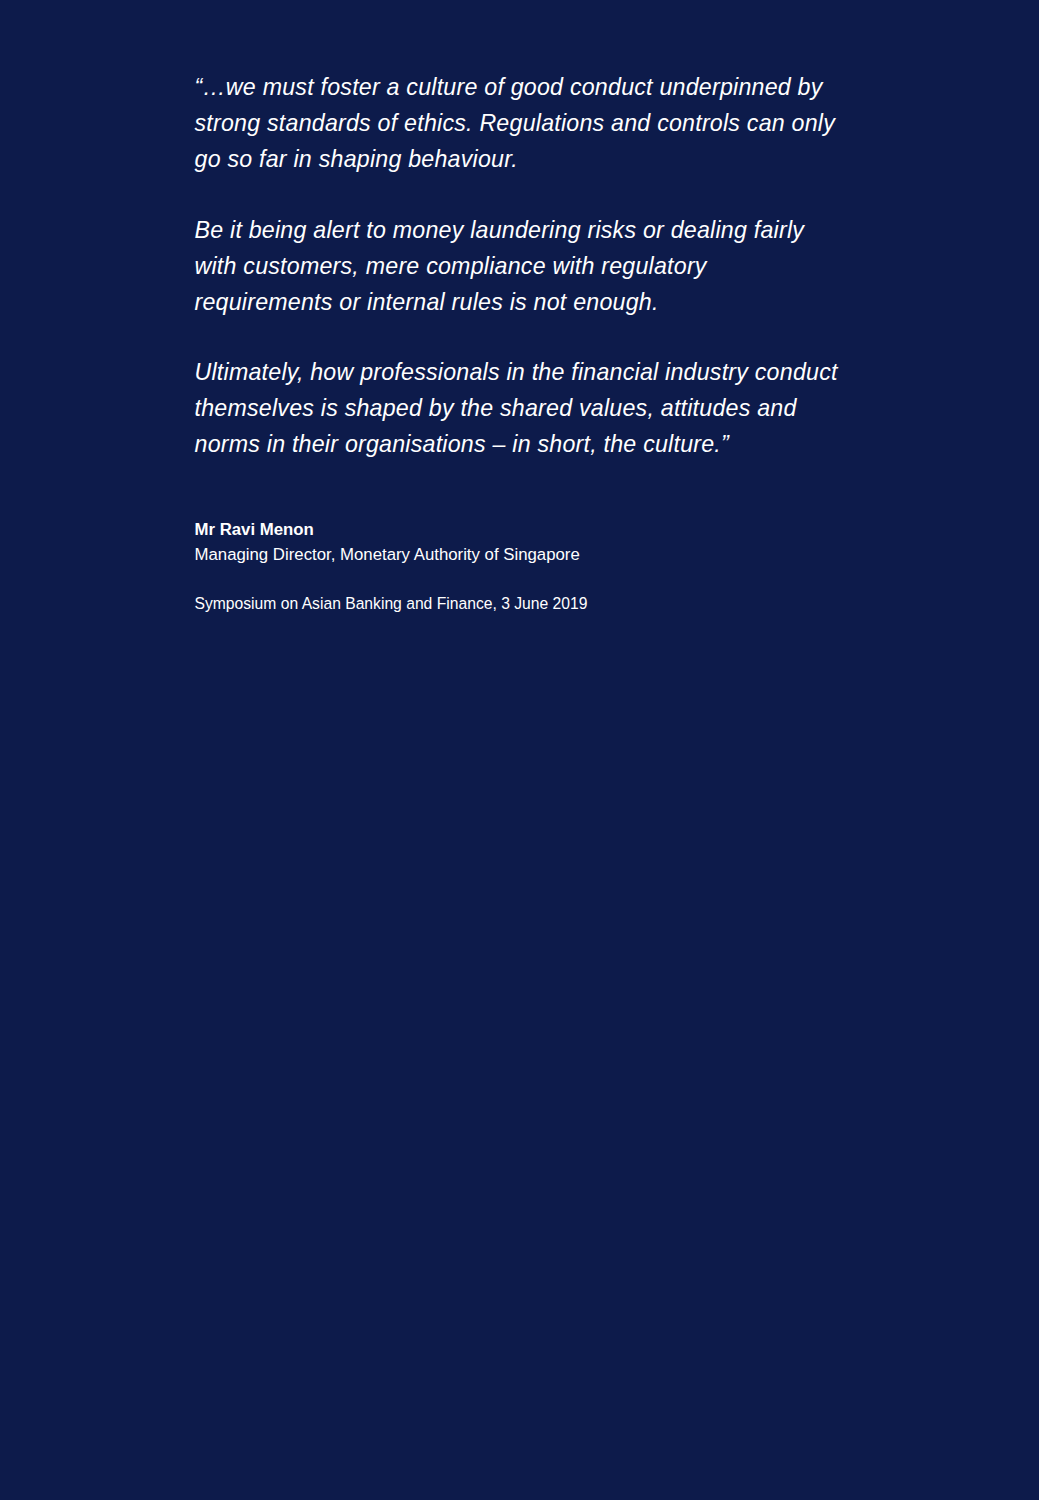“…we must foster a culture of good conduct underpinned by strong standards of ethics. Regulations and controls can only go so far in shaping behaviour.
Be it being alert to money laundering risks or dealing fairly with customers, mere compliance with regulatory requirements or internal rules is not enough.
Ultimately, how professionals in the financial industry conduct themselves is shaped by the shared values, attitudes and norms in their organisations – in short, the culture.”
Mr Ravi Menon Managing Director, Monetary Authority of Singapore
Symposium on Asian Banking and Finance, 3 June 2019